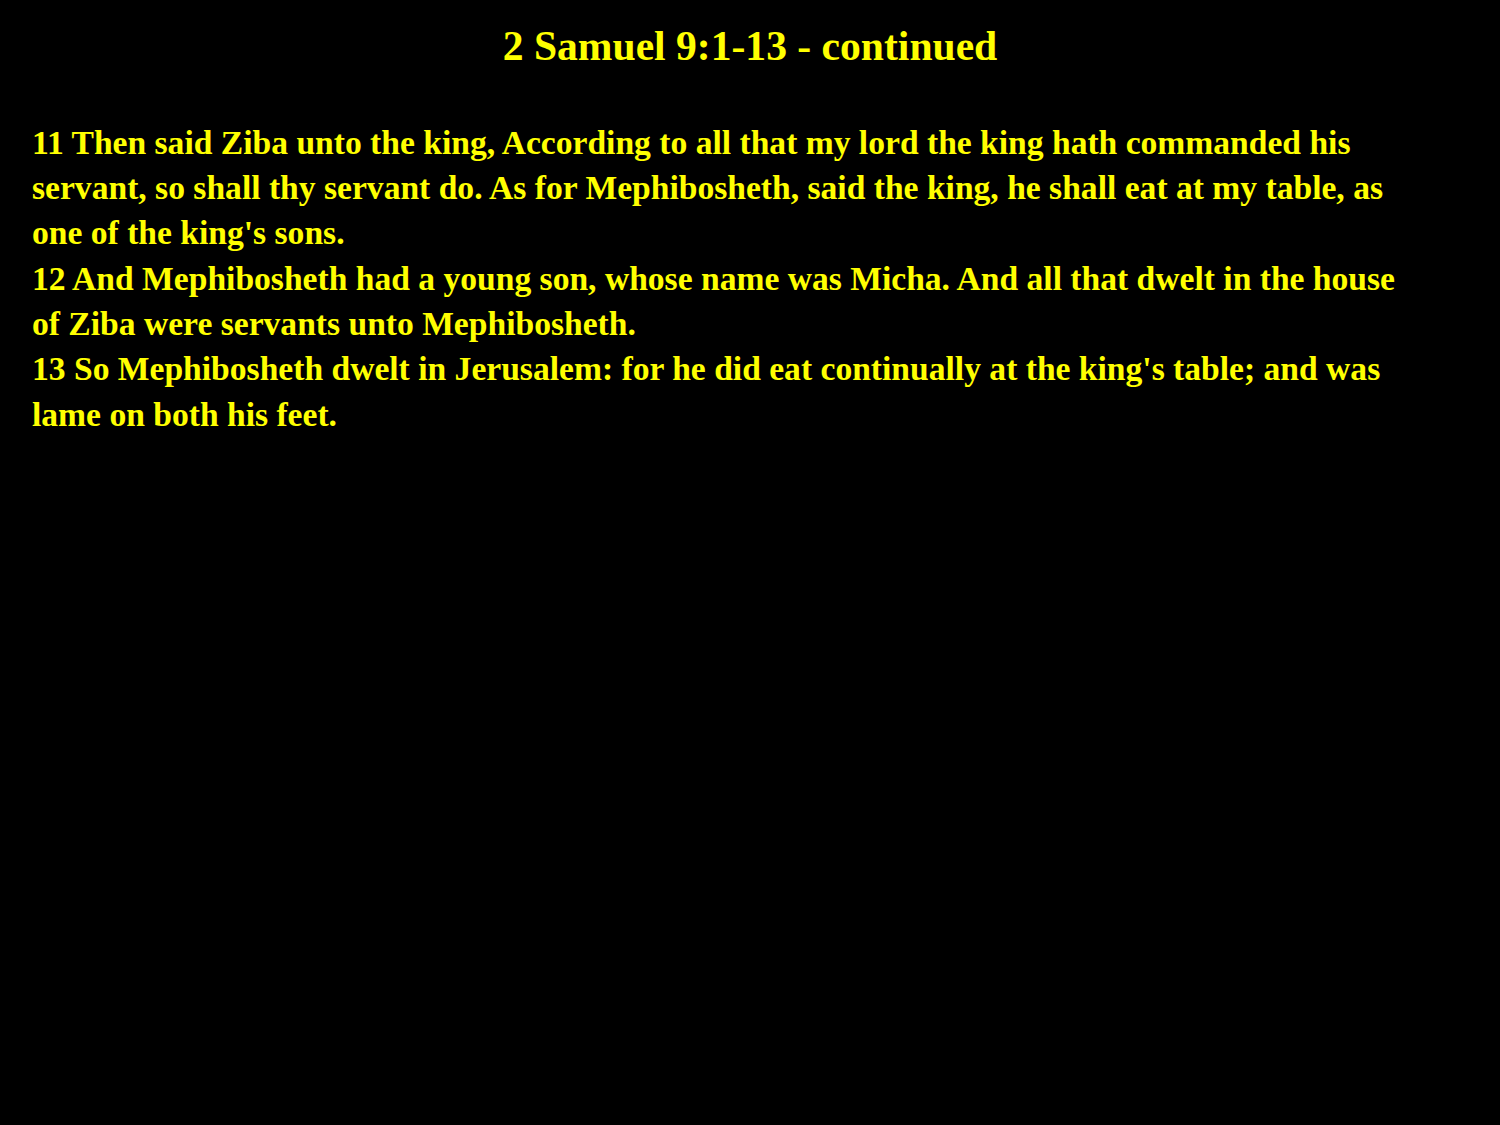2 Samuel 9:1-13 - continued
11 Then said Ziba unto the king, According to all that my lord the king hath commanded his servant, so shall thy servant do. As for Mephibosheth, said the king, he shall eat at my table, as one of the king's sons.
12 And Mephibosheth had a young son, whose name was Micha. And all that dwelt in the house of Ziba were servants unto Mephibosheth.
13 So Mephibosheth dwelt in Jerusalem: for he did eat continually at the king's table; and was lame on both his feet.